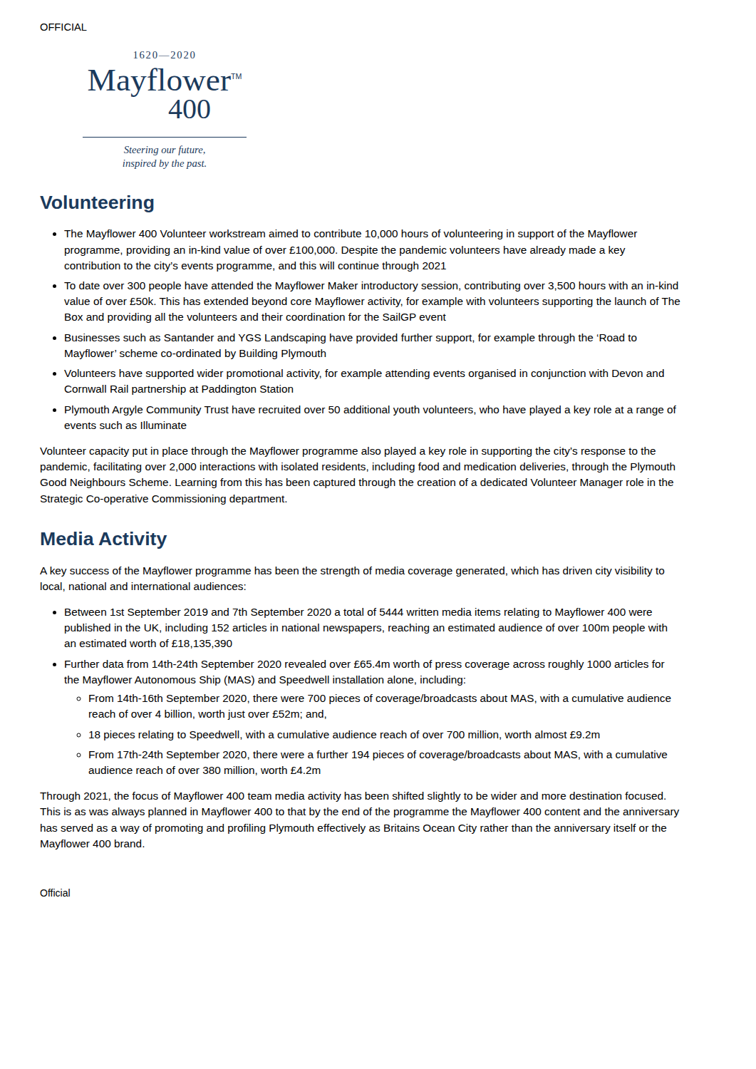OFFICIAL
1620—2020
MayflowerTM
400
Steering our future,
inspired by the past.
Volunteering
The Mayflower 400 Volunteer workstream aimed to contribute 10,000 hours of volunteering in support of the Mayflower programme, providing an in-kind value of over £100,000. Despite the pandemic volunteers have already made a key contribution to the city’s events programme, and this will continue through 2021
To date over 300 people have attended the Mayflower Maker introductory session, contributing over 3,500 hours with an in-kind value of over £50k. This has extended beyond core Mayflower activity, for example with volunteers supporting the launch of The Box and providing all the volunteers and their coordination for the SailGP event
Businesses such as Santander and YGS Landscaping have provided further support, for example through the ‘Road to Mayflower’ scheme co-ordinated by Building Plymouth
Volunteers have supported wider promotional activity, for example attending events organised in conjunction with Devon and Cornwall Rail partnership at Paddington Station
Plymouth Argyle Community Trust have recruited over 50 additional youth volunteers, who have played a key role at a range of events such as Illuminate
Volunteer capacity put in place through the Mayflower programme also played a key role in supporting the city’s response to the pandemic, facilitating over 2,000 interactions with isolated residents, including food and medication deliveries, through the Plymouth Good Neighbours Scheme. Learning from this has been captured through the creation of a dedicated Volunteer Manager role in the Strategic Co-operative Commissioning department.
Media Activity
A key success of the Mayflower programme has been the strength of media coverage generated, which has driven city visibility to local, national and international audiences:
Between 1st September 2019 and 7th September 2020 a total of 5444 written media items relating to Mayflower 400 were published in the UK, including 152 articles in national newspapers, reaching an estimated audience of over 100m people with an estimated worth of £18,135,390
Further data from 14th-24th September 2020 revealed over £65.4m worth of press coverage across roughly 1000 articles for the Mayflower Autonomous Ship (MAS) and Speedwell installation alone, including:
From 14th-16th September 2020, there were 700 pieces of coverage/broadcasts about MAS, with a cumulative audience reach of over 4 billion, worth just over £52m; and,
18 pieces relating to Speedwell, with a cumulative audience reach of over 700 million, worth almost £9.2m
From 17th-24th September 2020, there were a further 194 pieces of coverage/broadcasts about MAS, with a cumulative audience reach of over 380 million, worth £4.2m
Through 2021, the focus of Mayflower 400 team media activity has been shifted slightly to be wider and more destination focused. This is as was always planned in Mayflower 400 to that by the end of the programme the Mayflower 400 content and the anniversary has served as a way of promoting and profiling Plymouth effectively as Britains Ocean City rather than the anniversary itself or the Mayflower 400 brand.
Official